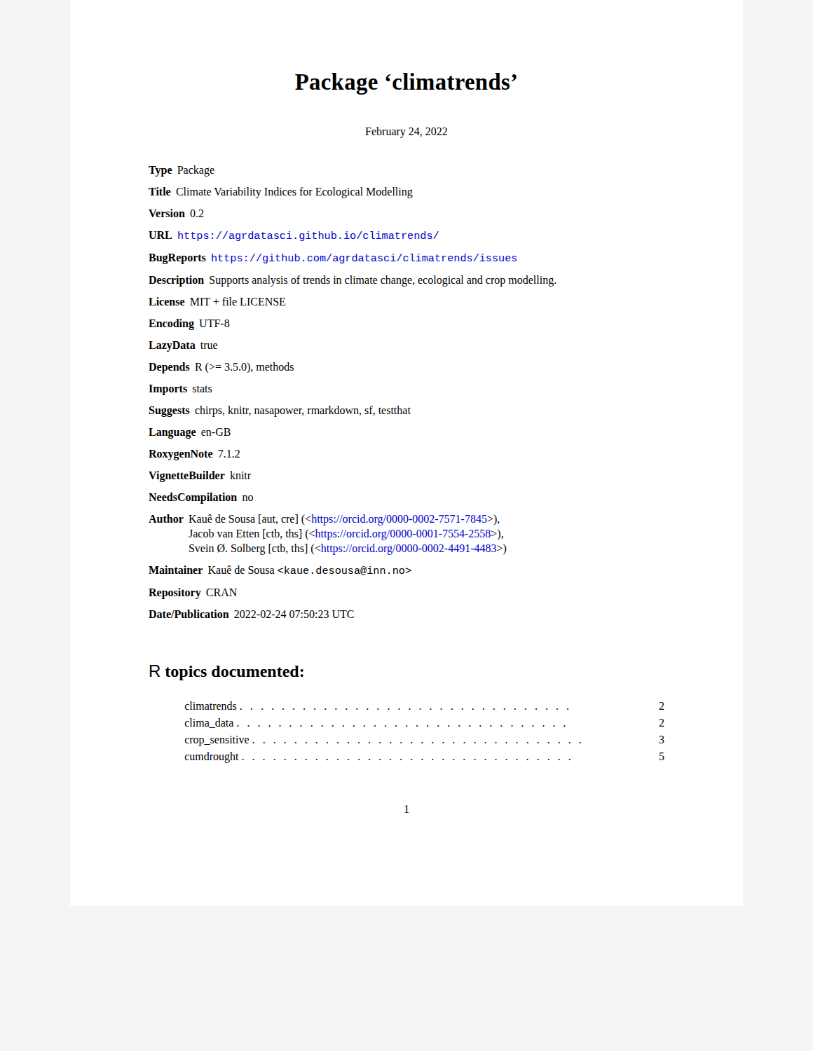Package ‘climatrends’
February 24, 2022
Type
Package
Title
Climate Variability Indices for Ecological Modelling
Version
0.2
URL
https://agrdatasci.github.io/climatrends/
BugReports
https://github.com/agrdatasci/climatrends/issues
Description
Supports analysis of trends in climate change, ecological and crop modelling.
License
MIT + file LICENSE
Encoding
UTF-8
LazyData
true
Depends
R (>= 3.5.0), methods
Imports
stats
Suggests
chirps, knitr, nasapower, rmarkdown, sf, testthat
Language
en-GB
RoxygenNote
7.1.2
VignetteBuilder
knitr
NeedsCompilation
no
Author
Kauê de Sousa [aut, cre] (<https://orcid.org/0000-0002-7571-7845>),
Jacob van Etten [ctb, ths] (<https://orcid.org/0000-0001-7554-2558>),
Svein Ø. Solberg [ctb, ths] (<https://orcid.org/0000-0002-4491-4483>)
Maintainer
Kauê de Sousa <kaue.desousa@inn.no>
Repository
CRAN
Date/Publication
2022-02-24 07:50:23 UTC
R topics documented:
climatrends . . . . . . . . . . . . . . . . . . . . . . . . . . . . . . . . . . . . . . . . . . . . . . 2
clima_data . . . . . . . . . . . . . . . . . . . . . . . . . . . . . . . . . . . . . . . . . . . . . . . 2
crop_sensitive . . . . . . . . . . . . . . . . . . . . . . . . . . . . . . . . . . . . . . . . . . . . 3
cumdrought . . . . . . . . . . . . . . . . . . . . . . . . . . . . . . . . . . . . . . . . . . . . . 5
1